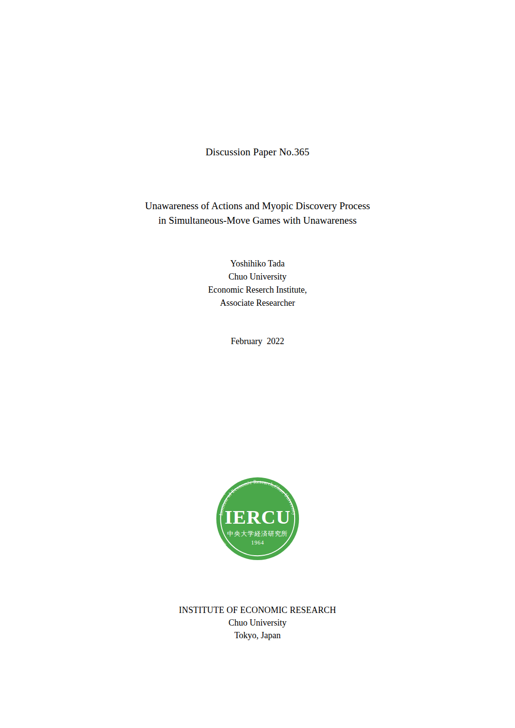Discussion Paper No.365
Unawareness of Actions and Myopic Discovery Process
in Simultaneous-Move Games with Unawareness
Yoshihiko Tada
Chuo University
Economic Reserch Institute,
Associate Researcher
February 2022
Institute of Economic Research,Chuo University Institute of Economic Research IERCU 中央大学経済研究所 1964
INSTITUTE OF ECONOMIC RESEARCH
Chuo University
Tokyo, Japan